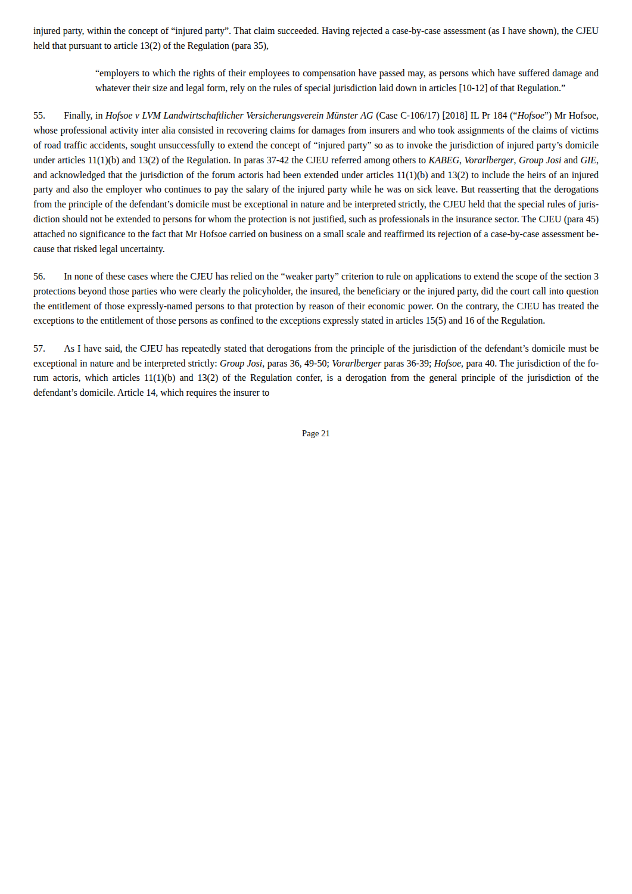injured party, within the concept of “injured party”. That claim succeeded. Having rejected a case-by-case assessment (as I have shown), the CJEU held that pursuant to article 13(2) of the Regulation (para 35),
“employers to which the rights of their employees to compensation have passed may, as persons which have suffered damage and whatever their size and legal form, rely on the rules of special jurisdiction laid down in articles [10-12] of that Regulation.”
55. Finally, in Hofsoe v LVM Landwirtschaftlicher Versicherungsverein Münster AG (Case C-106/17) [2018] IL Pr 184 (“Hofsoe”) Mr Hofsoe, whose professional activity inter alia consisted in recovering claims for damages from insurers and who took assignments of the claims of victims of road traffic accidents, sought unsuccessfully to extend the concept of “injured party” so as to invoke the jurisdiction of injured party’s domicile under articles 11(1)(b) and 13(2) of the Regulation. In paras 37-42 the CJEU referred among others to KABEG, Vorarlberger, Group Josi and GIE, and acknowledged that the jurisdiction of the forum actoris had been extended under articles 11(1)(b) and 13(2) to include the heirs of an injured party and also the employer who continues to pay the salary of the injured party while he was on sick leave. But reasserting that the derogations from the principle of the defendant’s domicile must be exceptional in nature and be interpreted strictly, the CJEU held that the special rules of jurisdiction should not be extended to persons for whom the protection is not justified, such as professionals in the insurance sector. The CJEU (para 45) attached no significance to the fact that Mr Hofsoe carried on business on a small scale and reaffirmed its rejection of a case-by-case assessment because that risked legal uncertainty.
56. In none of these cases where the CJEU has relied on the “weaker party” criterion to rule on applications to extend the scope of the section 3 protections beyond those parties who were clearly the policyholder, the insured, the beneficiary or the injured party, did the court call into question the entitlement of those expressly-named persons to that protection by reason of their economic power. On the contrary, the CJEU has treated the exceptions to the entitlement of those persons as confined to the exceptions expressly stated in articles 15(5) and 16 of the Regulation.
57. As I have said, the CJEU has repeatedly stated that derogations from the principle of the jurisdiction of the defendant’s domicile must be exceptional in nature and be interpreted strictly: Group Josi, paras 36, 49-50; Vorarlberger paras 36-39; Hofsoe, para 40. The jurisdiction of the forum actoris, which articles 11(1)(b) and 13(2) of the Regulation confer, is a derogation from the general principle of the jurisdiction of the defendant’s domicile. Article 14, which requires the insurer to
Page 21